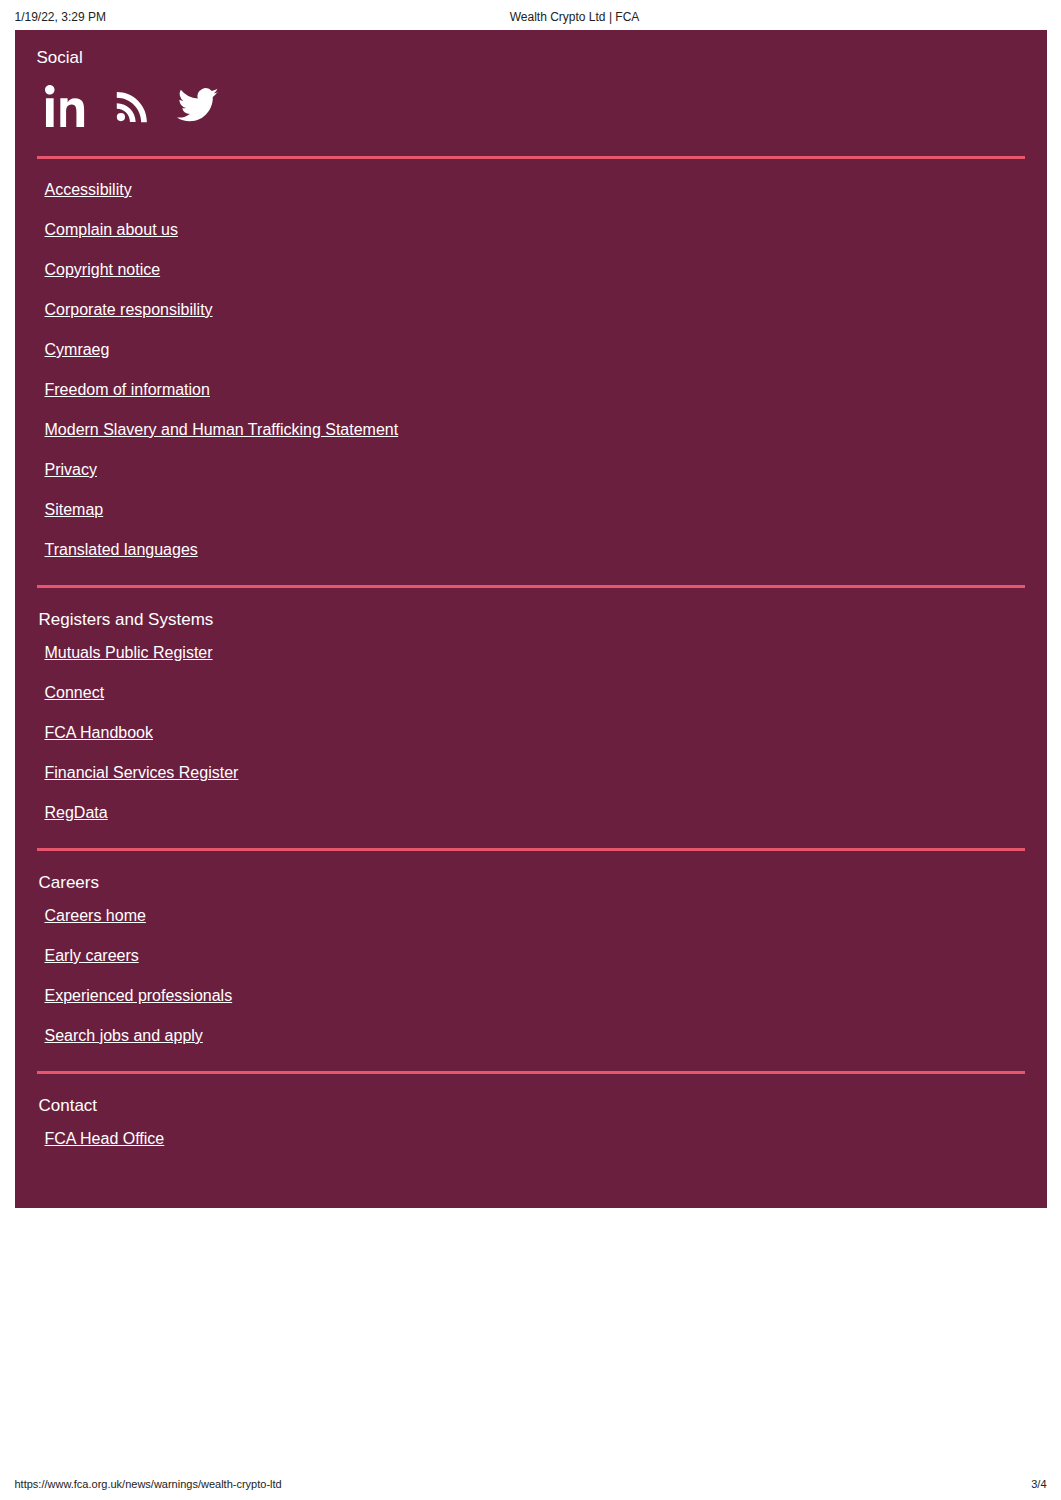1/19/22, 3:29 PM
Wealth Crypto Ltd | FCA
Social
Accessibility
Complain about us
Copyright notice
Corporate responsibility
Cymraeg
Freedom of information
Modern Slavery and Human Trafficking Statement
Privacy
Sitemap
Translated languages
Registers and Systems
Mutuals Public Register
Connect
FCA Handbook
Financial Services Register
RegData
Careers
Careers home
Early careers
Experienced professionals
Search jobs and apply
Contact
FCA Head Office
https://www.fca.org.uk/news/warnings/wealth-crypto-ltd
3/4